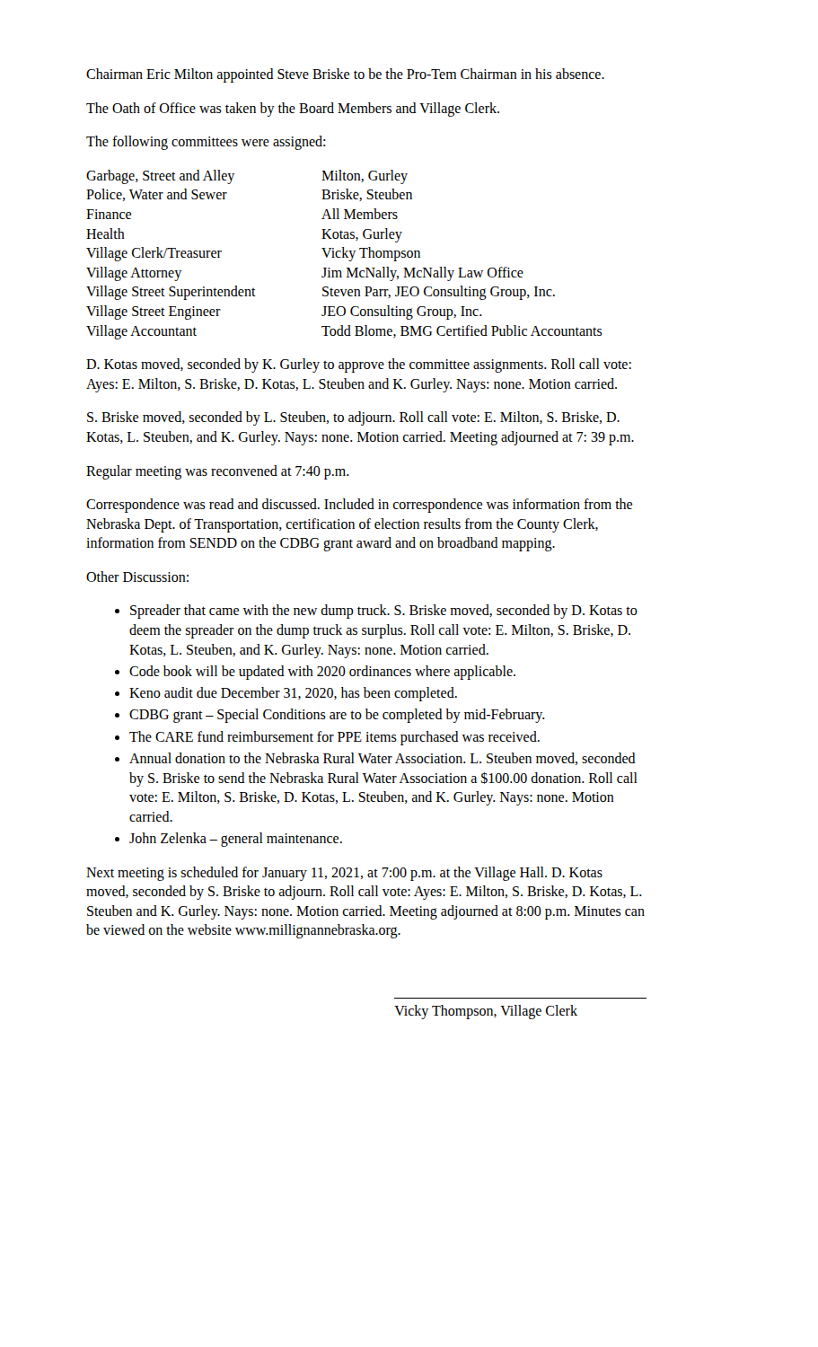Chairman Eric Milton appointed Steve Briske to be the Pro-Tem Chairman in his absence.
The Oath of Office was taken by the Board Members and Village Clerk.
The following committees were assigned:
| Garbage, Street and Alley | Milton, Gurley |
| Police, Water and Sewer | Briske, Steuben |
| Finance | All Members |
| Health | Kotas, Gurley |
| Village Clerk/Treasurer | Vicky Thompson |
| Village Attorney | Jim McNally, McNally Law Office |
| Village Street Superintendent | Steven Parr, JEO Consulting Group, Inc. |
| Village Street Engineer | JEO Consulting Group, Inc. |
| Village Accountant | Todd Blome, BMG Certified Public Accountants |
D. Kotas moved, seconded by K. Gurley to approve the committee assignments. Roll call vote: Ayes: E. Milton, S. Briske, D. Kotas, L. Steuben and K. Gurley. Nays: none. Motion carried.
S. Briske moved, seconded by L. Steuben, to adjourn. Roll call vote: E. Milton, S. Briske, D. Kotas, L. Steuben, and K. Gurley. Nays: none. Motion carried. Meeting adjourned at 7: 39 p.m.
Regular meeting was reconvened at 7:40 p.m.
Correspondence was read and discussed. Included in correspondence was information from the Nebraska Dept. of Transportation, certification of election results from the County Clerk, information from SENDD on the CDBG grant award and on broadband mapping.
Other Discussion:
Spreader that came with the new dump truck. S. Briske moved, seconded by D. Kotas to deem the spreader on the dump truck as surplus. Roll call vote: E. Milton, S. Briske, D. Kotas, L. Steuben, and K. Gurley. Nays: none. Motion carried.
Code book will be updated with 2020 ordinances where applicable.
Keno audit due December 31, 2020, has been completed.
CDBG grant – Special Conditions are to be completed by mid-February.
The CARE fund reimbursement for PPE items purchased was received.
Annual donation to the Nebraska Rural Water Association. L. Steuben moved, seconded by S. Briske to send the Nebraska Rural Water Association a $100.00 donation. Roll call vote: E. Milton, S. Briske, D. Kotas, L. Steuben, and K. Gurley. Nays: none. Motion carried.
John Zelenka – general maintenance.
Next meeting is scheduled for January 11, 2021, at 7:00 p.m. at the Village Hall. D. Kotas moved, seconded by S. Briske to adjourn. Roll call vote: Ayes: E. Milton, S. Briske, D. Kotas, L. Steuben and K. Gurley. Nays: none. Motion carried. Meeting adjourned at 8:00 p.m. Minutes can be viewed on the website www.millignannebraska.org.
Vicky Thompson, Village Clerk